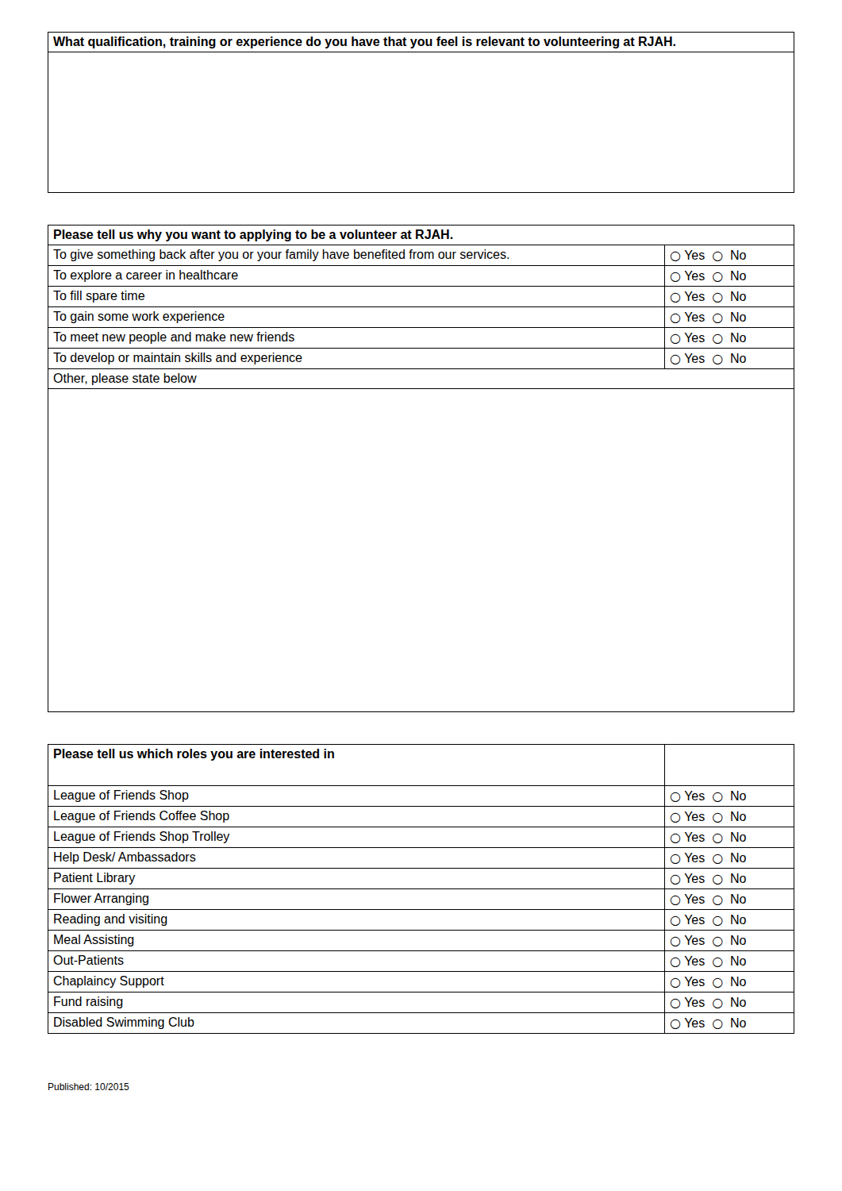| What qualification, training or experience do you have that you feel is relevant to volunteering at RJAH. |
| Please tell us why you want to applying to be a volunteer at RJAH. |
| To give something back after you or your family have benefited from our services. | ○ Yes ○ No |
| To explore a career in healthcare | ○ Yes ○ No |
| To fill spare time | ○ Yes ○ No |
| To gain some work experience | ○ Yes ○ No |
| To meet new people and make new friends | ○ Yes ○ No |
| To develop or maintain skills and experience | ○ Yes ○ No |
| Other, please state below |
| Please tell us which roles you are interested in | |
| League of Friends Shop | ○ Yes ○ No |
| League of Friends Coffee Shop | ○ Yes ○ No |
| League of Friends Shop Trolley | ○ Yes ○ No |
| Help Desk/ Ambassadors | ○ Yes ○ No |
| Patient Library | ○ Yes ○ No |
| Flower Arranging | ○ Yes ○ No |
| Reading and visiting | ○ Yes ○ No |
| Meal Assisting | ○ Yes ○ No |
| Out-Patients | ○ Yes ○ No |
| Chaplaincy Support | ○ Yes ○ No |
| Fund raising | ○ Yes ○ No |
| Disabled Swimming Club | ○ Yes ○ No |
Published: 10/2015